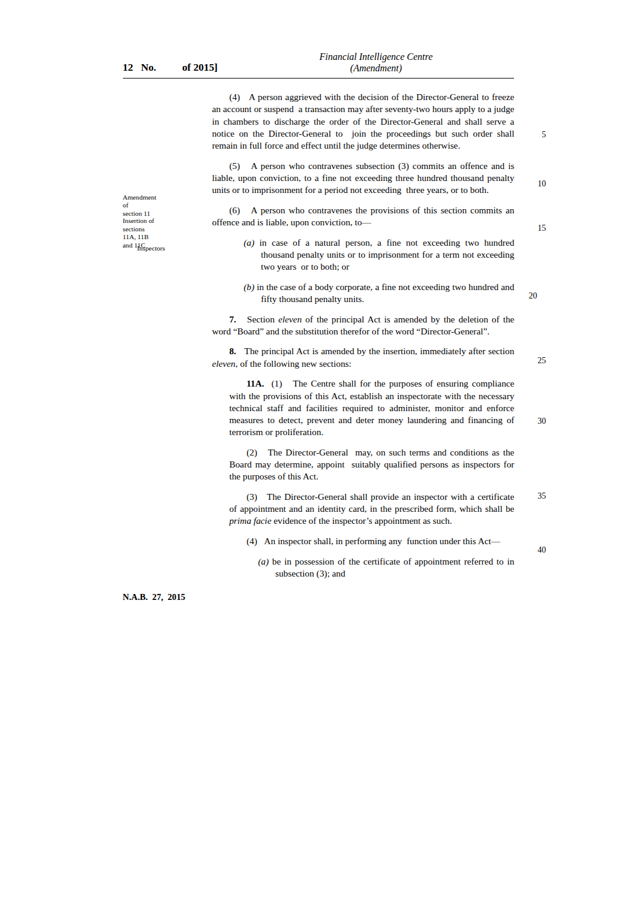12 No. of 2015]
Financial Intelligence Centre
(Amendment)
(4) A person aggrieved with the decision of the Director-General to freeze an account or suspend a transaction may after seventy-two hours apply to a judge in chambers to discharge the order of the Director-General and shall serve a notice on the Director-General to join the proceedings but such order shall remain in full force and effect until the judge determines otherwise.5
(5) A person who contravenes subsection (3) commits an offence and is liable, upon conviction, to a fine not exceeding three hundred thousand penalty units or to imprisonment for a period not exceeding three years, or to both.10
(6) A person who contravenes the provisions of this section commits an offence and is liable, upon conviction, to—15
(a) in case of a natural person, a fine not exceeding two hundred thousand penalty units or to imprisonment for a term not exceeding two years or to both; or
(b) in the case of a body corporate, a fine not exceeding two hundred and fifty thousand penalty units.20
7. Section eleven of the principal Act is amended by the deletion of the word “Board” and the substitution therefor of the word “Director-General”.
8. The principal Act is amended by the insertion, immediately after section eleven, of the following new sections:25
11A. (1) The Centre shall for the purposes of ensuring compliance with the provisions of this Act, establish an inspectorate with the necessary technical staff and facilities required to administer, monitor and enforce measures to detect, prevent and deter money laundering and financing of terrorism or proliferation.30
(2) The Director-General may, on such terms and conditions as the Board may determine, appoint suitably qualified persons as inspectors for the purposes of this Act.
(3) The Director-General shall provide an inspector with a certificate of appointment and an identity card, in the prescribed form, which shall be prima facie evidence of the inspector’s appointment as such.35
(4) An inspector shall, in performing any function under this Act—40
(a) be in possession of the certificate of appointment referred to in subsection (3); and
Amendment
of
section 11
Insertion of
sections
11A, 11B
and 11C
Inspectors
N.A.B. 27, 2015